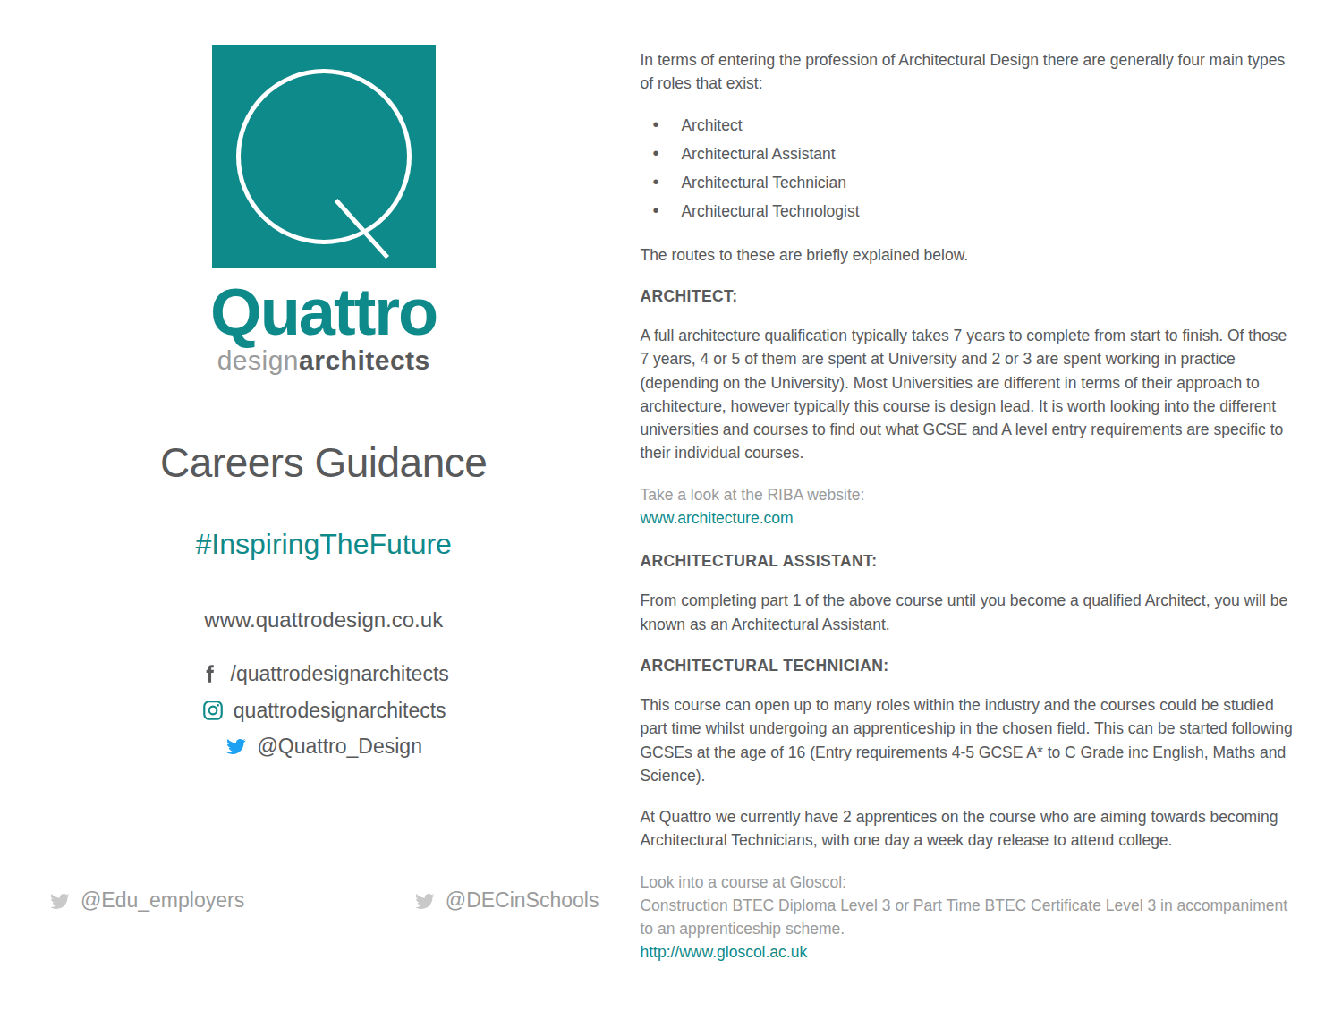Quattro
design architects
Careers Guidance
#InspiringTheFuture
www.quattrodesign.co.uk
/quattrodesignarchitects
quattrodesignarchitects
@Quattro_Design
@Edu_employers @DECinSchools
In terms of entering the profession of Architectural Design there are generally four main types of roles that exist:
Architect
Architectural Assistant
Architectural Technician
Architectural Technologist
The routes to these are briefly explained below.
ARCHITECT:
A full architecture qualification typically takes 7 years to complete from start to finish. Of those 7 years, 4 or 5 of them are spent at University and 2 or 3 are spent working in practice (depending on the University). Most Universities are different in terms of their approach to architecture, however typically this course is design lead. It is worth looking into the different universities and courses to find out what GCSE and A level entry requirements are specific to their individual courses.
Take a look at the RIBA website:
www.architecture.com
ARCHITECTURAL ASSISTANT:
From completing part 1 of the above course until you become a qualified Architect, you will be known as an Architectural Assistant.
ARCHITECTURAL TECHNICIAN:
This course can open up to many roles within the industry and the courses could be studied part time whilst undergoing an apprenticeship in the chosen field. This can be started following GCSEs at the age of 16 (Entry requirements 4-5 GCSE A* to C Grade inc English, Maths and Science).
At Quattro we currently have 2 apprentices on the course who are aiming towards becoming Architectural Technicians, with one day a week day release to attend college.
Look into a course at Gloscol:
Construction BTEC Diploma Level 3 or Part Time BTEC Certificate Level 3 in accompaniment to an apprenticeship scheme.
http://www.gloscol.ac.uk